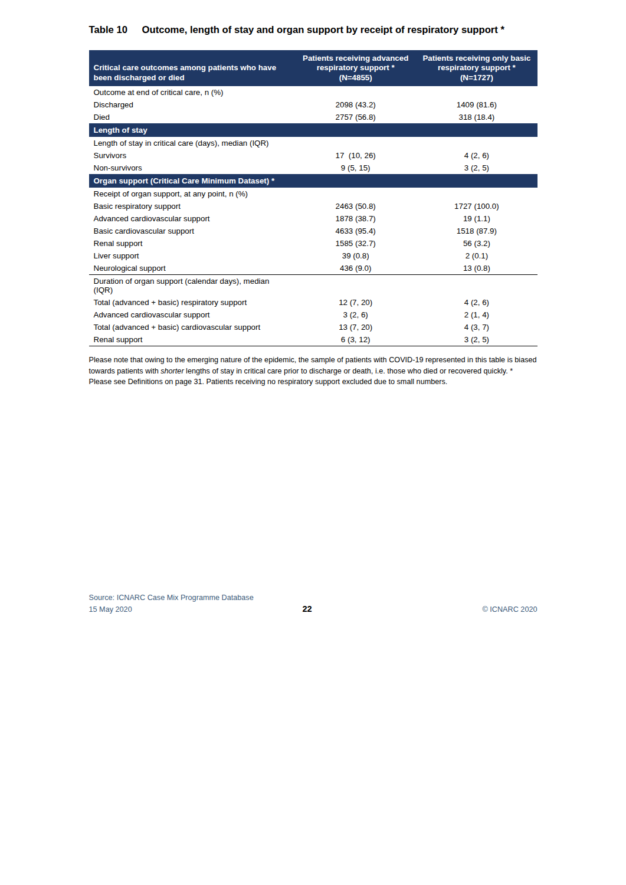Table 10 Outcome, length of stay and organ support by receipt of respiratory support *
| Critical care outcomes among patients who have been discharged or died | Patients receiving advanced respiratory support * (N=4855) | Patients receiving only basic respiratory support * (N=1727) |
| --- | --- | --- |
| Outcome at end of critical care, n (%) | | |
| Discharged | 2098 (43.2) | 1409 (81.6) |
| Died | 2757 (56.8) | 318 (18.4) |
| Length of stay |
| Length of stay in critical care (days), median (IQR) | | |
| Survivors | 17 (10, 26) | 4 (2, 6) |
| Non-survivors | 9 (5, 15) | 3 (2, 5) |
| Organ support (Critical Care Minimum Dataset) * |
| Receipt of organ support, at any point, n (%) | | |
| Basic respiratory support | 2463 (50.8) | 1727 (100.0) |
| Advanced cardiovascular support | 1878 (38.7) | 19 (1.1) |
| Basic cardiovascular support | 4633 (95.4) | 1518 (87.9) |
| Renal support | 1585 (32.7) | 56 (3.2) |
| Liver support | 39 (0.8) | 2 (0.1) |
| Neurological support | 436 (9.0) | 13 (0.8) |
| Duration of organ support (calendar days), median (IQR) | | |
| Total (advanced + basic) respiratory support | 12 (7, 20) | 4 (2, 6) |
| Advanced cardiovascular support | 3 (2, 6) | 2 (1, 4) |
| Total (advanced + basic) cardiovascular support | 13 (7, 20) | 4 (3, 7) |
| Renal support | 6 (3, 12) | 3 (2, 5) |
Please note that owing to the emerging nature of the epidemic, the sample of patients with COVID-19 represented in this table is biased towards patients with shorter lengths of stay in critical care prior to discharge or death, i.e. those who died or recovered quickly. * Please see Definitions on page 31. Patients receiving no respiratory support excluded due to small numbers.
Source: ICNARC Case Mix Programme Database
15 May 2020
22
© ICNARC 2020